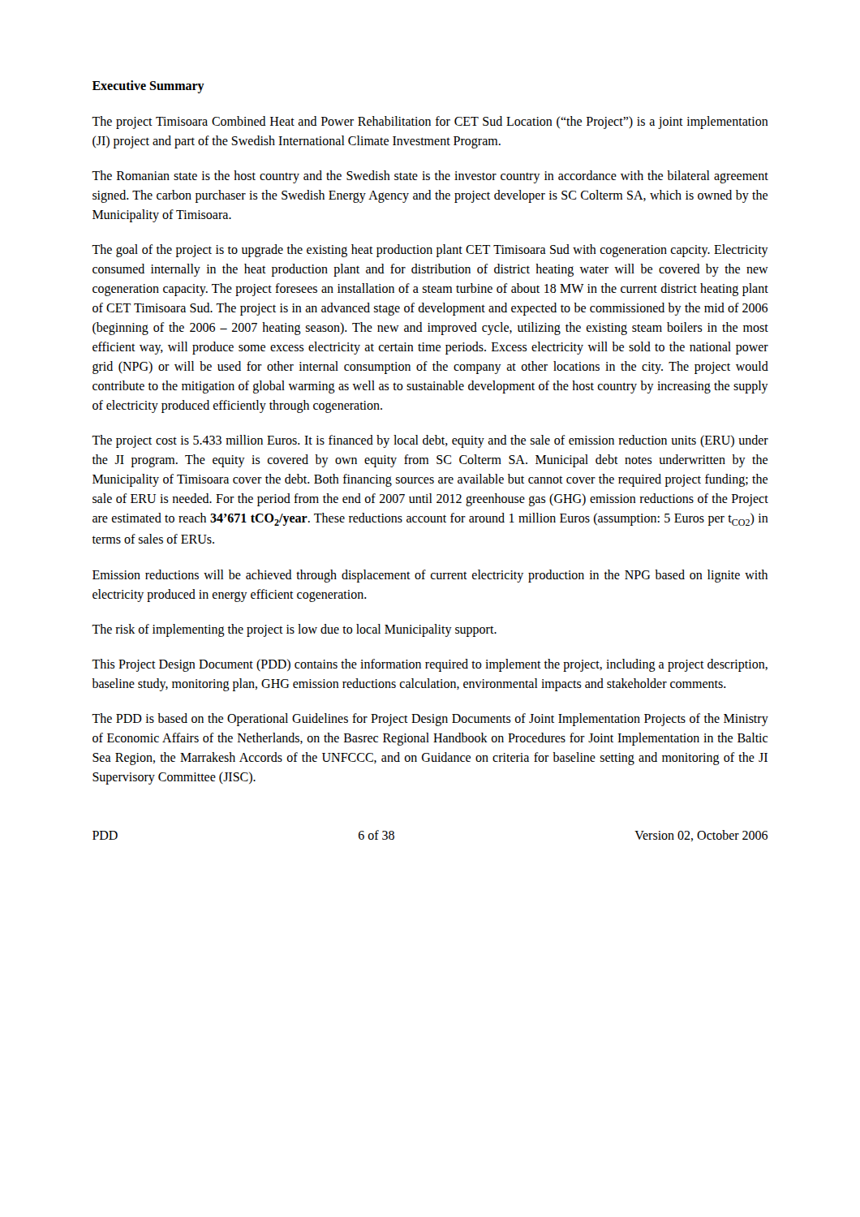Executive Summary
The project Timisoara Combined Heat and Power Rehabilitation for CET Sud Location (“the Project”) is a joint implementation (JI) project and part of the Swedish International Climate Investment Program.
The Romanian state is the host country and the Swedish state is the investor country in accordance with the bilateral agreement signed. The carbon purchaser is the Swedish Energy Agency and the project developer is SC Colterm SA, which is owned by the Municipality of Timisoara.
The goal of the project is to upgrade the existing heat production plant CET Timisoara Sud with cogeneration capcity. Electricity consumed internally in the heat production plant and for distribution of district heating water will be covered by the new cogeneration capacity. The project foresees an installation of a steam turbine of about 18 MW in the current district heating plant of CET Timisoara Sud. The project is in an advanced stage of development and expected to be commissioned by the mid of 2006 (beginning of the 2006 – 2007 heating season). The new and improved cycle, utilizing the existing steam boilers in the most efficient way, will produce some excess electricity at certain time periods. Excess electricity will be sold to the national power grid (NPG) or will be used for other internal consumption of the company at other locations in the city. The project would contribute to the mitigation of global warming as well as to sustainable development of the host country by increasing the supply of electricity produced efficiently through cogeneration.
The project cost is 5.433 million Euros. It is financed by local debt, equity and the sale of emission reduction units (ERU) under the JI program. The equity is covered by own equity from SC Colterm SA. Municipal debt notes underwritten by the Municipality of Timisoara cover the debt. Both financing sources are available but cannot cover the required project funding; the sale of ERU is needed. For the period from the end of 2007 until 2012 greenhouse gas (GHG) emission reductions of the Project are estimated to reach 34’671 tCO2/year. These reductions account for around 1 million Euros (assumption: 5 Euros per tCO2) in terms of sales of ERUs.
Emission reductions will be achieved through displacement of current electricity production in the NPG based on lignite with electricity produced in energy efficient cogeneration.
The risk of implementing the project is low due to local Municipality support.
This Project Design Document (PDD) contains the information required to implement the project, including a project description, baseline study, monitoring plan, GHG emission reductions calculation, environmental impacts and stakeholder comments.
The PDD is based on the Operational Guidelines for Project Design Documents of Joint Implementation Projects of the Ministry of Economic Affairs of the Netherlands, on the Basrec Regional Handbook on Procedures for Joint Implementation in the Baltic Sea Region, the Marrakesh Accords of the UNFCCC, and on Guidance on criteria for baseline setting and monitoring of the JI Supervisory Committee (JISC).
PDD 6 of 38 Version 02, October 2006